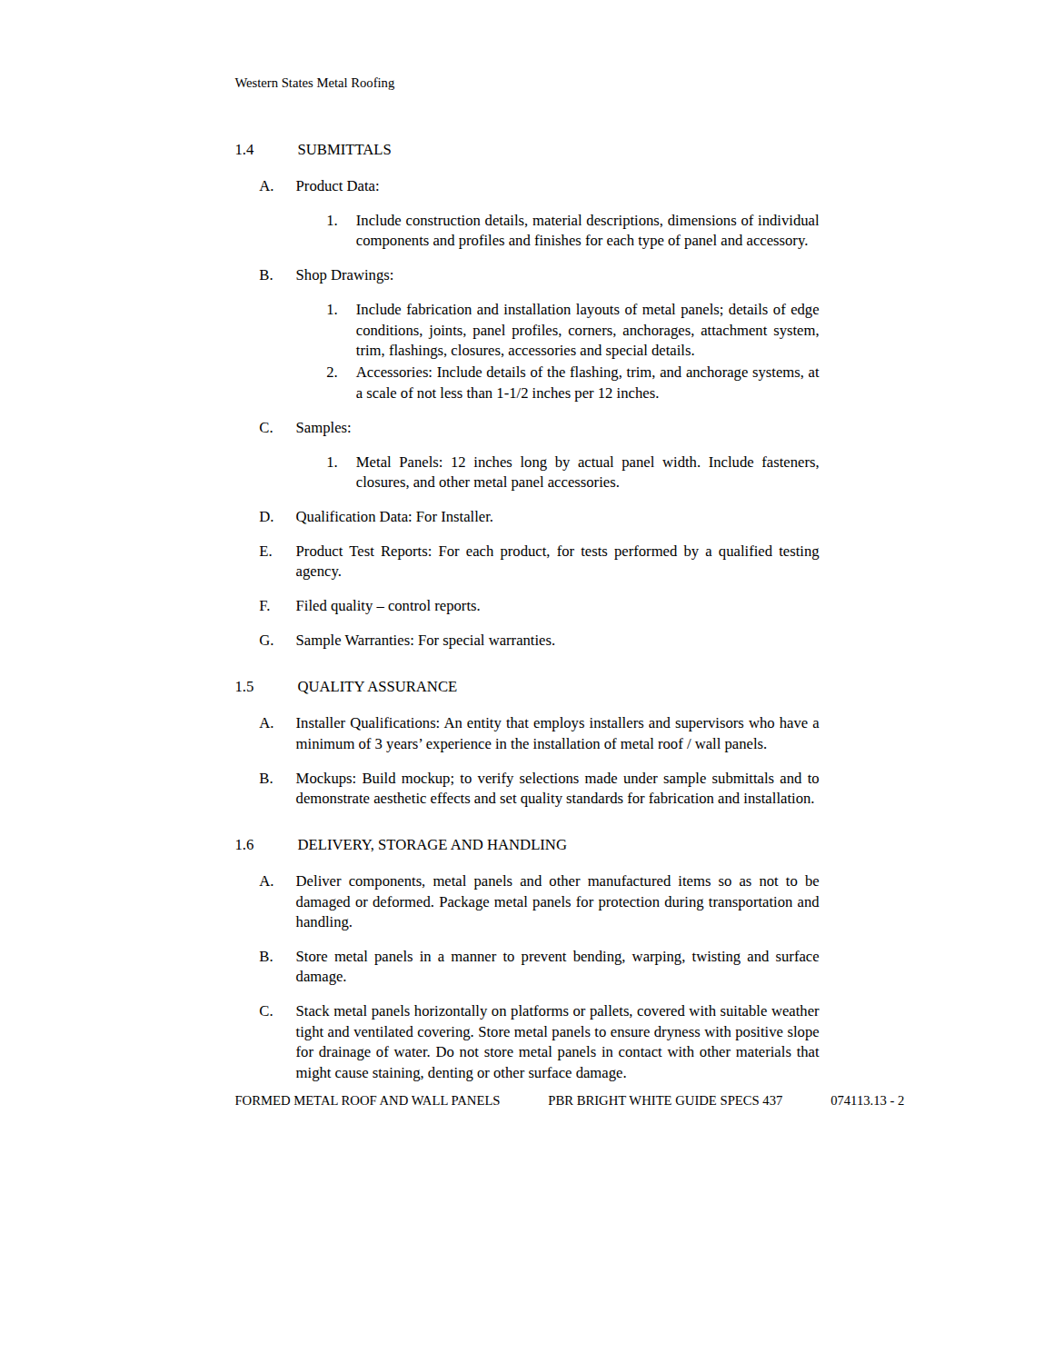Western States Metal Roofing
1.4
SUBMITTALS
A.
Product Data:
1.
Include construction details, material descriptions, dimensions of individual components and profiles and finishes for each type of panel and accessory.
B.
Shop Drawings:
1.
Include fabrication and installation layouts of metal panels; details of edge conditions, joints, panel profiles, corners, anchorages, attachment system, trim, flashings, closures, accessories and special details.
2.
Accessories: Include details of the flashing, trim, and anchorage systems, at a scale of not less than 1-1/2 inches per 12 inches.
C.
Samples:
1.
Metal Panels: 12 inches long by actual panel width. Include fasteners, closures, and other metal panel accessories.
D.
Qualification Data: For Installer.
E.
Product Test Reports: For each product, for tests performed by a qualified testing agency.
F.
Filed quality – control reports.
G.
Sample Warranties: For special warranties.
1.5
QUALITY ASSURANCE
A.
Installer Qualifications: An entity that employs installers and supervisors who have a minimum of 3 years’ experience in the installation of metal roof / wall panels.
B.
Mockups: Build mockup; to verify selections made under sample submittals and to demonstrate aesthetic effects and set quality standards for fabrication and installation.
1.6
DELIVERY, STORAGE AND HANDLING
A.
Deliver components, metal panels and other manufactured items so as not to be damaged or deformed. Package metal panels for protection during transportation and handling.
B.
Store metal panels in a manner to prevent bending, warping, twisting and surface damage.
C.
Stack metal panels horizontally on platforms or pallets, covered with suitable weather tight and ventilated covering. Store metal panels to ensure dryness with positive slope for drainage of water. Do not store metal panels in contact with other materials that might cause staining, denting or other surface damage.
FORMED METAL ROOF AND WALL PANELS
PBR BRIGHT WHITE GUIDE SPECS 437
074113.13 - 2